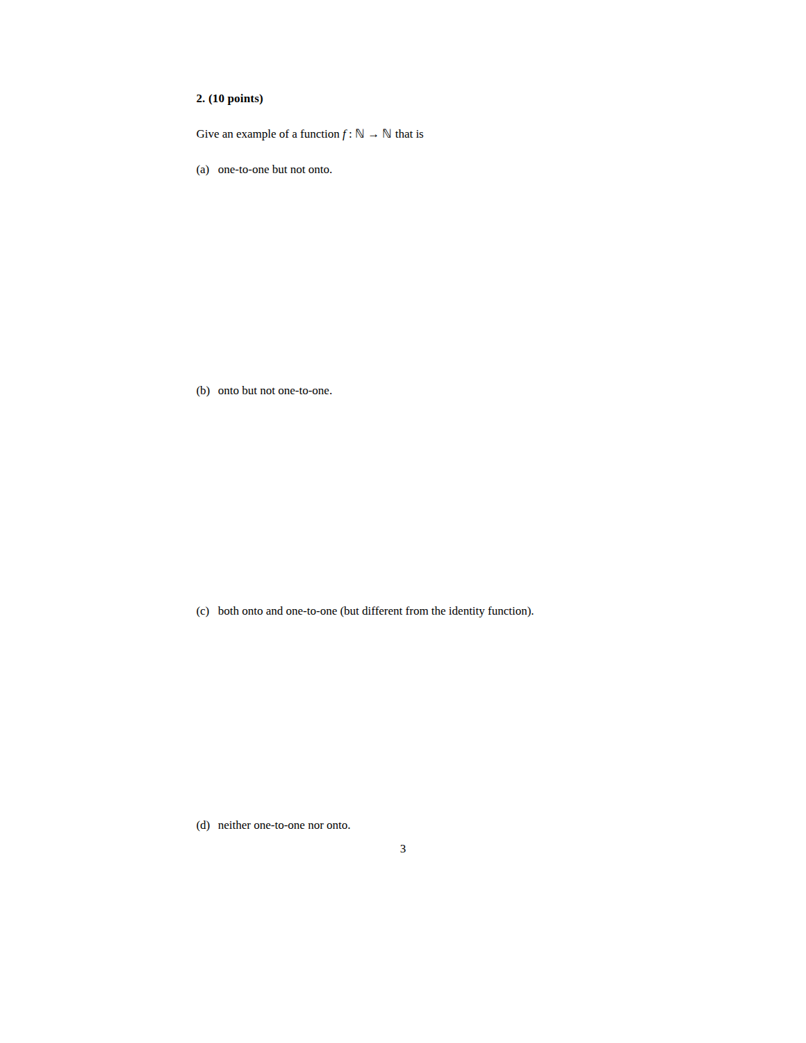2. (10 points)
Give an example of a function f : ℕ → ℕ that is
(a) one-to-one but not onto.
(b) onto but not one-to-one.
(c) both onto and one-to-one (but different from the identity function).
(d) neither one-to-one nor onto.
3